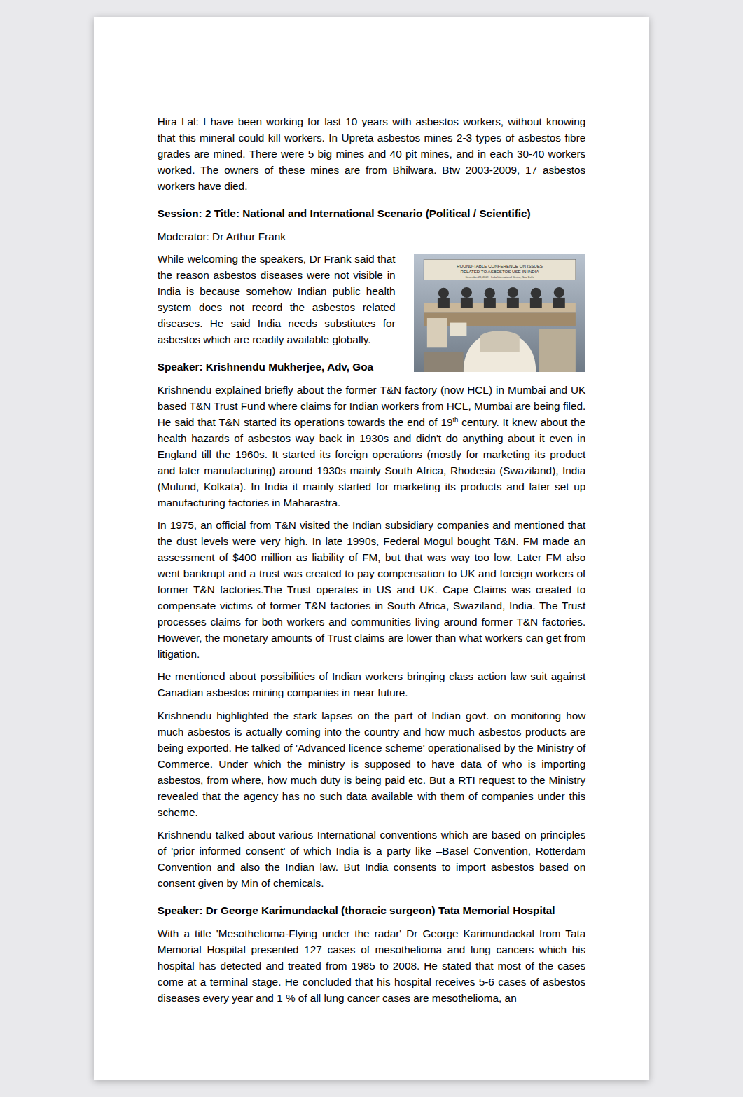Hira Lal: I have been working for last 10 years with asbestos workers, without knowing that this mineral could kill workers. In Upreta asbestos mines 2-3 types of asbestos fibre grades are mined. There were 5 big mines and 40 pit mines, and in each 30-40 workers worked. The owners of these mines are from Bhilwara. Btw 2003-2009, 17 asbestos workers have died.
Session: 2 Title: National and International Scenario (Political / Scientific)
Moderator: Dr Arthur Frank
While welcoming the speakers, Dr Frank said that the reason asbestos diseases were not visible in India is because somehow Indian public health system does not record the asbestos related diseases. He said India needs substitutes for asbestos which are readily available globally.
Speaker: Krishnendu Mukherjee, Adv, Goa
Krishnendu explained briefly about the former T&N factory (now HCL) in Mumbai and UK based T&N Trust Fund where claims for Indian workers from HCL, Mumbai are being filed. He said that T&N started its operations towards the end of 19th century. It knew about the health hazards of asbestos way back in 1930s and didn't do anything about it even in England till the 1960s. It started its foreign operations (mostly for marketing its product and later manufacturing) around 1930s mainly South Africa, Rhodesia (Swaziland), India (Mulund, Kolkata). In India it mainly started for marketing its products and later set up manufacturing factories in Maharastra.
In 1975, an official from T&N visited the Indian subsidiary companies and mentioned that the dust levels were very high. In late 1990s, Federal Mogul bought T&N. FM made an assessment of $400 million as liability of FM, but that was way too low. Later FM also went bankrupt and a trust was created to pay compensation to UK and foreign workers of former T&N factories.The Trust operates in US and UK. Cape Claims was created to compensate victims of former T&N factories in South Africa, Swaziland, India. The Trust processes claims for both workers and communities living around former T&N factories. However, the monetary amounts of Trust claims are lower than what workers can get from litigation.
He mentioned about possibilities of Indian workers bringing class action law suit against Canadian asbestos mining companies in near future.
Krishnendu highlighted the stark lapses on the part of Indian govt. on monitoring how much asbestos is actually coming into the country and how much asbestos products are being exported. He talked of 'Advanced licence scheme' operationalised by the Ministry of Commerce. Under which the ministry is supposed to have data of who is importing asbestos, from where, how much duty is being paid etc. But a RTI request to the Ministry revealed that the agency has no such data available with them of companies under this scheme.
Krishnendu talked about various International conventions which are based on principles of 'prior informed consent' of which India is a party like –Basel Convention, Rotterdam Convention and also the Indian law. But India consents to import asbestos based on consent given by Min of chemicals.
Speaker: Dr George Karimundackal (thoracic surgeon) Tata Memorial Hospital
With a title 'Mesothelioma-Flying under the radar' Dr George Karimundackal from Tata Memorial Hospital presented 127 cases of mesothelioma and lung cancers which his hospital has detected and treated from 1985 to 2008. He stated that most of the cases come at a terminal stage. He concluded that his hospital receives 5-6 cases of asbestos diseases every year and 1 % of all lung cancer cases are mesothelioma, an